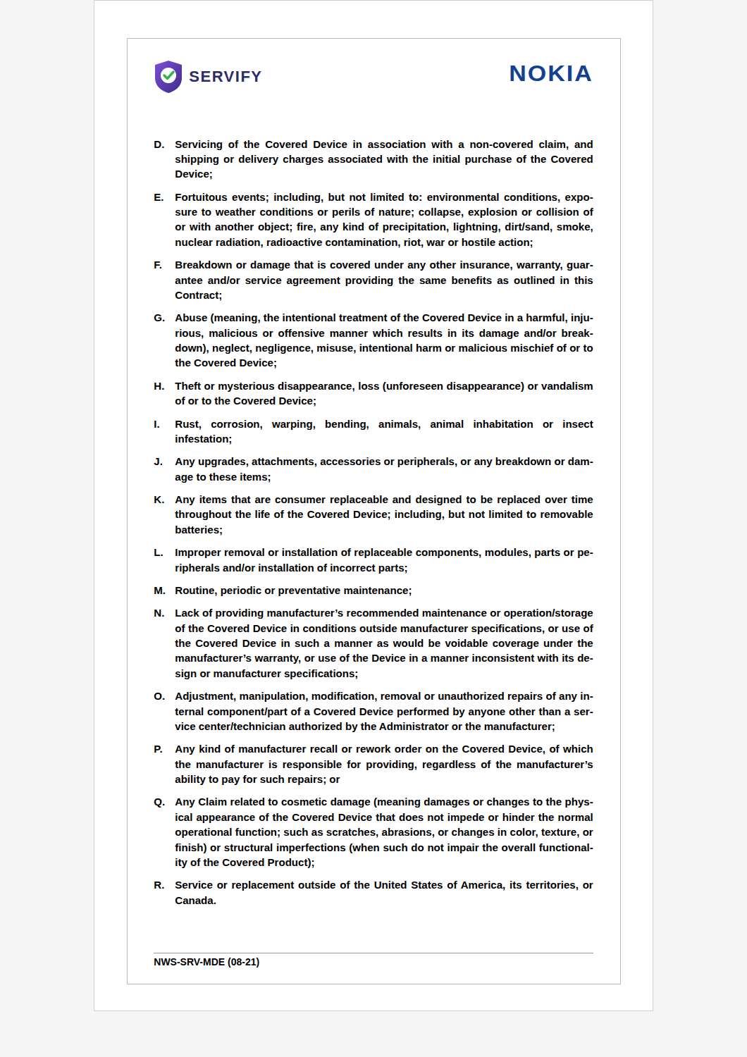SERVIFY
NOKIA
D. Servicing of the Covered Device in association with a non-covered claim, and shipping or delivery charges associated with the initial purchase of the Covered Device;
E. Fortuitous events; including, but not limited to: environmental conditions, exposure to weather conditions or perils of nature; collapse, explosion or collision of or with another object; fire, any kind of precipitation, lightning, dirt/sand, smoke, nuclear radiation, radioactive contamination, riot, war or hostile action;
F. Breakdown or damage that is covered under any other insurance, warranty, guarantee and/or service agreement providing the same benefits as outlined in this Contract;
G. Abuse (meaning, the intentional treatment of the Covered Device in a harmful, injurious, malicious or offensive manner which results in its damage and/or breakdown), neglect, negligence, misuse, intentional harm or malicious mischief of or to the Covered Device;
H. Theft or mysterious disappearance, loss (unforeseen disappearance) or vandalism of or to the Covered Device;
I. Rust, corrosion, warping, bending, animals, animal inhabitation or insect infestation;
J. Any upgrades, attachments, accessories or peripherals, or any breakdown or damage to these items;
K. Any items that are consumer replaceable and designed to be replaced over time throughout the life of the Covered Device; including, but not limited to removable batteries;
L. Improper removal or installation of replaceable components, modules, parts or peripherals and/or installation of incorrect parts;
M. Routine, periodic or preventative maintenance;
N. Lack of providing manufacturer’s recommended maintenance or operation/storage of the Covered Device in conditions outside manufacturer specifications, or use of the Covered Device in such a manner as would be voidable coverage under the manufacturer’s warranty, or use of the Device in a manner inconsistent with its design or manufacturer specifications;
O. Adjustment, manipulation, modification, removal or unauthorized repairs of any internal component/part of a Covered Device performed by anyone other than a service center/technician authorized by the Administrator or the manufacturer;
P. Any kind of manufacturer recall or rework order on the Covered Device, of which the manufacturer is responsible for providing, regardless of the manufacturer’s ability to pay for such repairs; or
Q. Any Claim related to cosmetic damage (meaning damages or changes to the physical appearance of the Covered Device that does not impede or hinder the normal operational function; such as scratches, abrasions, or changes in color, texture, or finish) or structural imperfections (when such do not impair the overall functionality of the Covered Product);
R. Service or replacement outside of the United States of America, its territories, or Canada.
NWS-SRV-MDE (08-21)